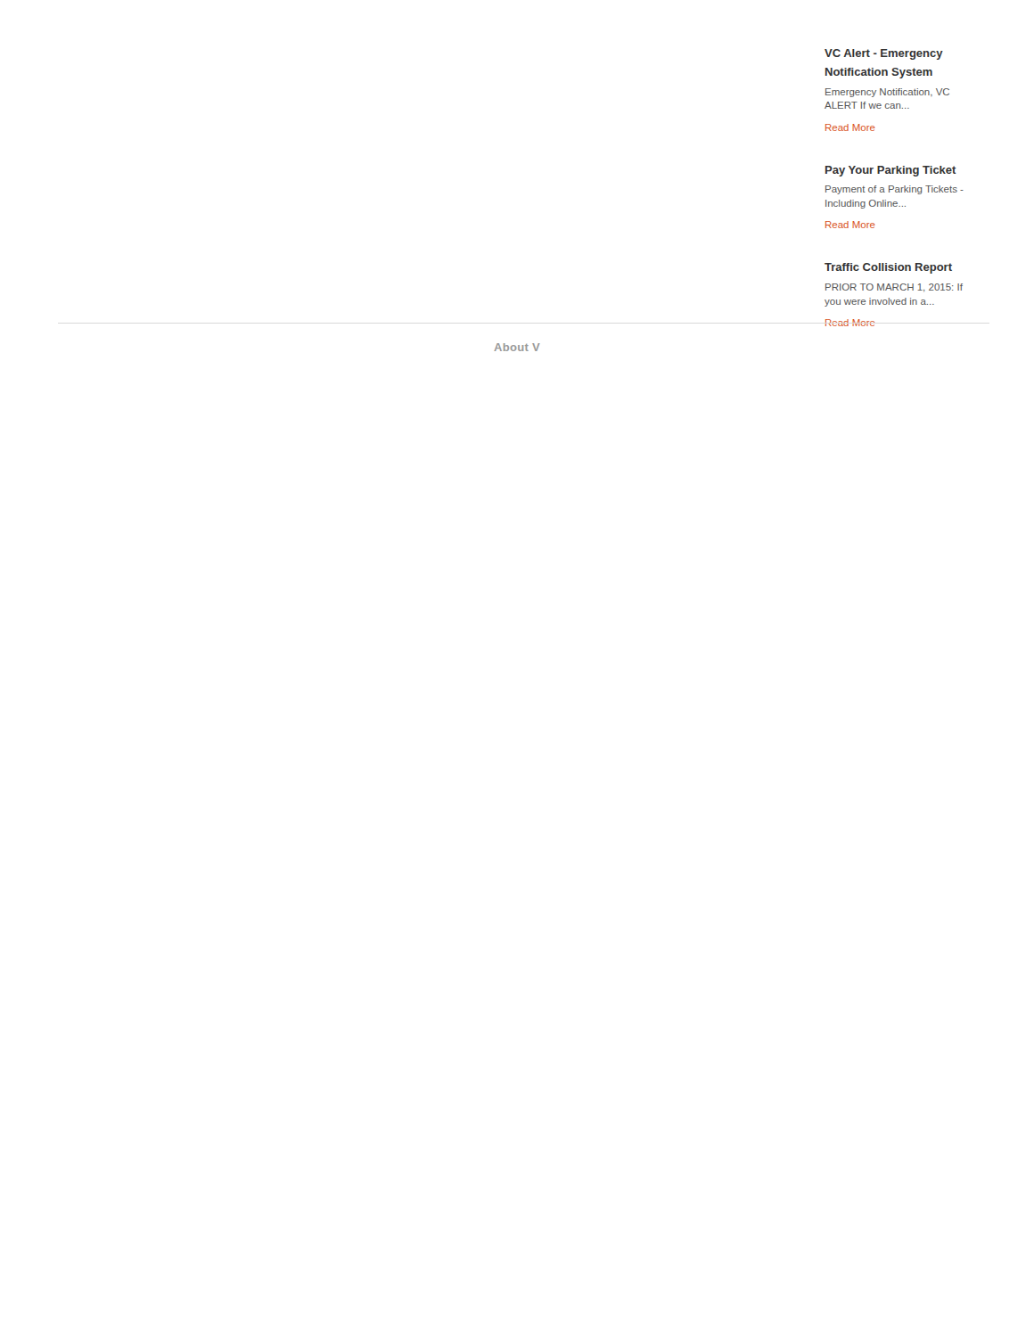VC Alert - Emergency Notification System
Emergency Notification, VC ALERT If we can...
Read More
Pay Your Parking Ticket
Payment of a Parking Tickets - Including Online...
Read More
Traffic Collision Report
PRIOR TO MARCH 1, 2015: If you were involved in a...
Read More
About V